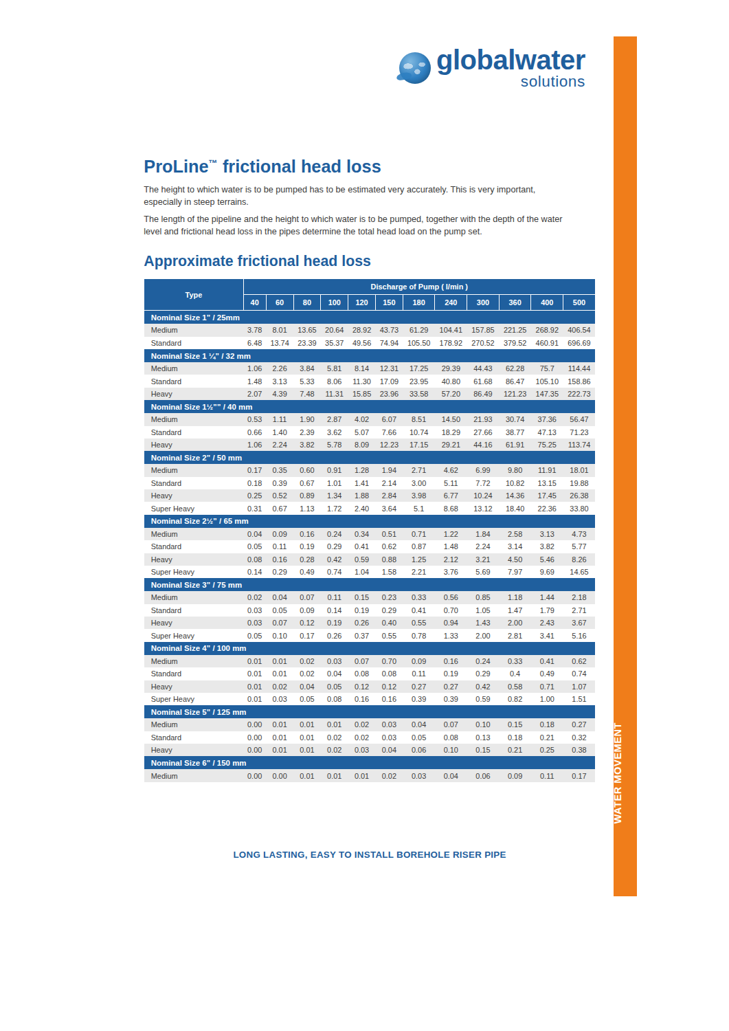WATER MOVEMENT
globalwater solutions
ProLine™ frictional head loss
The height to which water is to be pumped has to be estimated very accurately. This is very important, especially in steep terrains.
The length of the pipeline and the height to which water is to be pumped, together with the depth of the water level and frictional head loss in the pipes determine the total head load on the pump set.
Approximate frictional head loss
| Type | Discharge of Pump ( l/min ) |
| --- | --- |
| 40 | 60 | 80 | 100 | 120 | 150 | 180 | 240 | 300 | 360 | 400 | 500 |
| Nominal Size 1” / 25mm |
| Medium | 3.78 | 8.01 | 13.65 | 20.64 | 28.92 | 43.73 | 61.29 | 104.41 | 157.85 | 221.25 | 268.92 | 406.54 |
| Standard | 6.48 | 13.74 | 23.39 | 35.37 | 49.56 | 74.94 | 105.50 | 178.92 | 270.52 | 379.52 | 460.91 | 696.69 |
| Nominal Size 1 ¼” / 32 mm |
| Medium | 1.06 | 2.26 | 3.84 | 5.81 | 8.14 | 12.31 | 17.25 | 29.39 | 44.43 | 62.28 | 75.7 | 114.44 |
| Standard | 1.48 | 3.13 | 5.33 | 8.06 | 11.30 | 17.09 | 23.95 | 40.80 | 61.68 | 86.47 | 105.10 | 158.86 |
| Heavy | 2.07 | 4.39 | 7.48 | 11.31 | 15.85 | 23.96 | 33.58 | 57.20 | 86.49 | 121.23 | 147.35 | 222.73 |
| Nominal Size 1½”” / 40 mm |
| Medium | 0.53 | 1.11 | 1.90 | 2.87 | 4.02 | 6.07 | 8.51 | 14.50 | 21.93 | 30.74 | 37.36 | 56.47 |
| Standard | 0.66 | 1.40 | 2.39 | 3.62 | 5.07 | 7.66 | 10.74 | 18.29 | 27.66 | 38.77 | 47.13 | 71.23 |
| Heavy | 1.06 | 2.24 | 3.82 | 5.78 | 8.09 | 12.23 | 17.15 | 29.21 | 44.16 | 61.91 | 75.25 | 113.74 |
| Nominal Size 2” / 50 mm |
| Medium | 0.17 | 0.35 | 0.60 | 0.91 | 1.28 | 1.94 | 2.71 | 4.62 | 6.99 | 9.80 | 11.91 | 18.01 |
| Standard | 0.18 | 0.39 | 0.67 | 1.01 | 1.41 | 2.14 | 3.00 | 5.11 | 7.72 | 10.82 | 13.15 | 19.88 |
| Heavy | 0.25 | 0.52 | 0.89 | 1.34 | 1.88 | 2.84 | 3.98 | 6.77 | 10.24 | 14.36 | 17.45 | 26.38 |
| Super Heavy | 0.31 | 0.67 | 1.13 | 1.72 | 2.40 | 3.64 | 5.1 | 8.68 | 13.12 | 18.40 | 22.36 | 33.80 |
| Nominal Size 2½” / 65 mm |
| Medium | 0.04 | 0.09 | 0.16 | 0.24 | 0.34 | 0.51 | 0.71 | 1.22 | 1.84 | 2.58 | 3.13 | 4.73 |
| Standard | 0.05 | 0.11 | 0.19 | 0.29 | 0.41 | 0.62 | 0.87 | 1.48 | 2.24 | 3.14 | 3.82 | 5.77 |
| Heavy | 0.08 | 0.16 | 0.28 | 0.42 | 0.59 | 0.88 | 1.25 | 2.12 | 3.21 | 4.50 | 5.46 | 8.26 |
| Super Heavy | 0.14 | 0.29 | 0.49 | 0.74 | 1.04 | 1.58 | 2.21 | 3.76 | 5.69 | 7.97 | 9.69 | 14.65 |
| Nominal Size 3” / 75 mm |
| Medium | 0.02 | 0.04 | 0.07 | 0.11 | 0.15 | 0.23 | 0.33 | 0.56 | 0.85 | 1.18 | 1.44 | 2.18 |
| Standard | 0.03 | 0.05 | 0.09 | 0.14 | 0.19 | 0.29 | 0.41 | 0.70 | 1.05 | 1.47 | 1.79 | 2.71 |
| Heavy | 0.03 | 0.07 | 0.12 | 0.19 | 0.26 | 0.40 | 0.55 | 0.94 | 1.43 | 2.00 | 2.43 | 3.67 |
| Super Heavy | 0.05 | 0.10 | 0.17 | 0.26 | 0.37 | 0.55 | 0.78 | 1.33 | 2.00 | 2.81 | 3.41 | 5.16 |
| Nominal Size 4” / 100 mm |
| Medium | 0.01 | 0.01 | 0.02 | 0.03 | 0.07 | 0.70 | 0.09 | 0.16 | 0.24 | 0.33 | 0.41 | 0.62 |
| Standard | 0.01 | 0.01 | 0.02 | 0.04 | 0.08 | 0.08 | 0.11 | 0.19 | 0.29 | 0.4 | 0.49 | 0.74 |
| Heavy | 0.01 | 0.02 | 0.04 | 0.05 | 0.12 | 0.12 | 0.27 | 0.27 | 0.42 | 0.58 | 0.71 | 1.07 |
| Super Heavy | 0.01 | 0.03 | 0.05 | 0.08 | 0.16 | 0.16 | 0.39 | 0.39 | 0.59 | 0.82 | 1.00 | 1.51 |
| Nominal Size 5” / 125 mm |
| Medium | 0.00 | 0.01 | 0.01 | 0.01 | 0.02 | 0.03 | 0.04 | 0.07 | 0.10 | 0.15 | 0.18 | 0.27 |
| Standard | 0.00 | 0.01 | 0.01 | 0.02 | 0.02 | 0.03 | 0.05 | 0.08 | 0.13 | 0.18 | 0.21 | 0.32 |
| Heavy | 0.00 | 0.01 | 0.01 | 0.02 | 0.03 | 0.04 | 0.06 | 0.10 | 0.15 | 0.21 | 0.25 | 0.38 |
| Nominal Size 6” / 150 mm |
| Medium | 0.00 | 0.00 | 0.01 | 0.01 | 0.01 | 0.02 | 0.03 | 0.04 | 0.06 | 0.09 | 0.11 | 0.17 |
LONG LASTING, EASY TO INSTALL BOREHOLE RISER PIPE